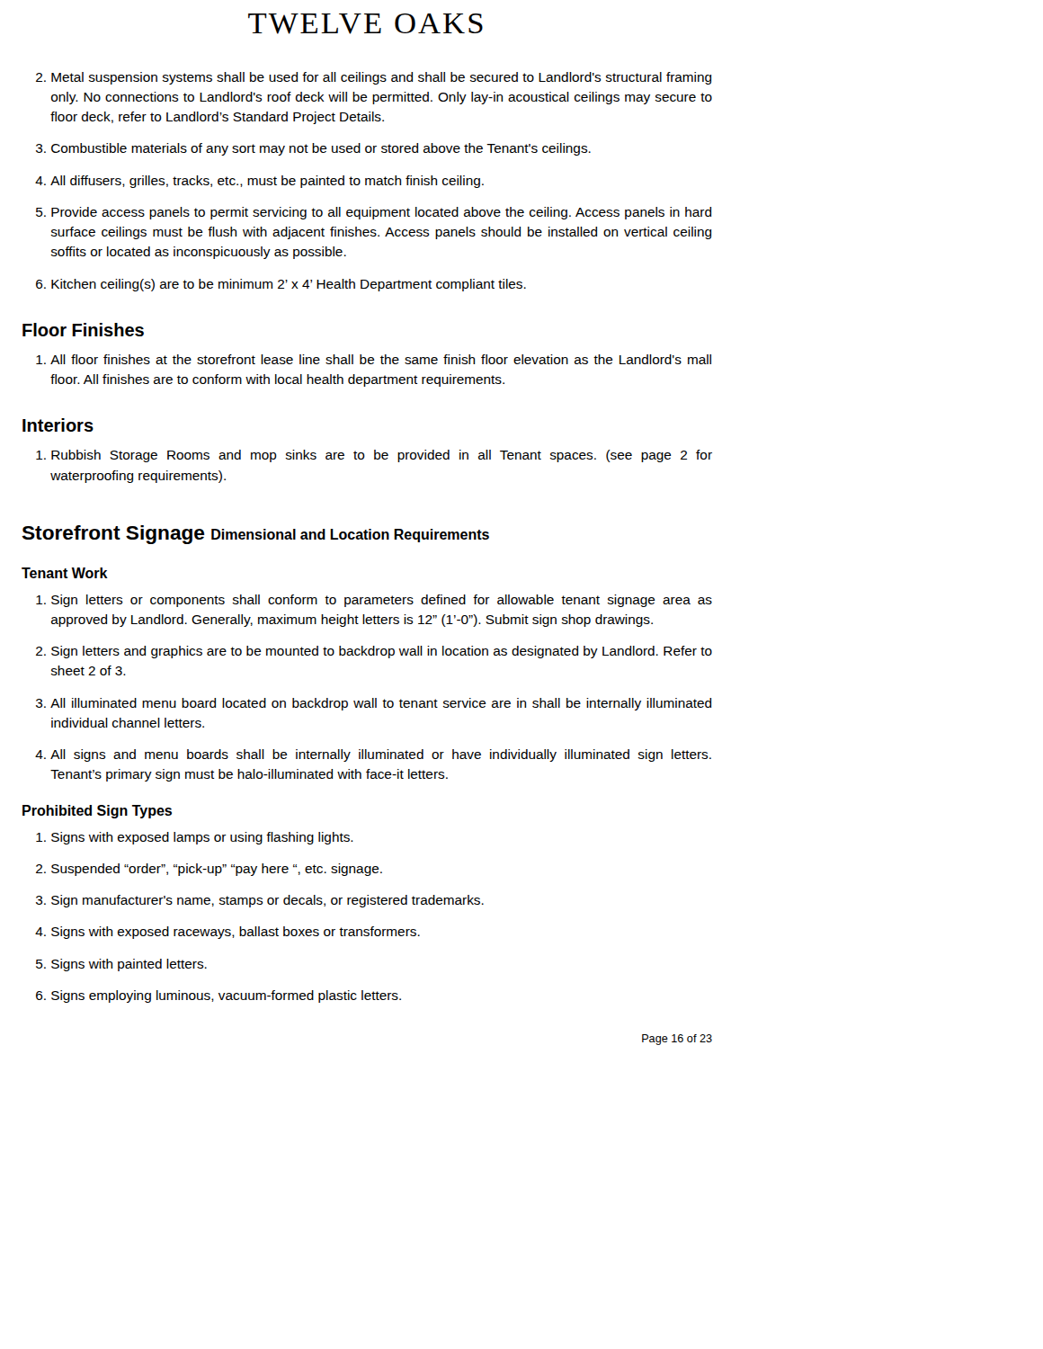TWELVE OAKS
Metal suspension systems shall be used for all ceilings and shall be secured to Landlord's structural framing only. No connections to Landlord's roof deck will be permitted. Only lay-in acoustical ceilings may secure to floor deck, refer to Landlord’s Standard Project Details.
Combustible materials of any sort may not be used or stored above the Tenant's ceilings.
All diffusers, grilles, tracks, etc., must be painted to match finish ceiling.
Provide access panels to permit servicing to all equipment located above the ceiling. Access panels in hard surface ceilings must be flush with adjacent finishes. Access panels should be installed on vertical ceiling soffits or located as inconspicuously as possible.
Kitchen ceiling(s) are to be minimum 2’ x 4’ Health Department compliant tiles.
Floor Finishes
All floor finishes at the storefront lease line shall be the same finish floor elevation as the Landlord's mall floor. All finishes are to conform with local health department requirements.
Interiors
Rubbish Storage Rooms and mop sinks are to be provided in all Tenant spaces. (see page 2 for waterproofing requirements).
Storefront Signage Dimensional and Location Requirements
Tenant Work
Sign letters or components shall conform to parameters defined for allowable tenant signage area as approved by Landlord. Generally, maximum height letters is 12” (1’-0”). Submit sign shop drawings.
Sign letters and graphics are to be mounted to backdrop wall in location as designated by Landlord. Refer to sheet 2 of 3.
All illuminated menu board located on backdrop wall to tenant service are in shall be internally illuminated individual channel letters.
All signs and menu boards shall be internally illuminated or have individually illuminated sign letters. Tenant’s primary sign must be halo-illuminated with face-it letters.
Prohibited Sign Types
Signs with exposed lamps or using flashing lights.
Suspended “order”, “pick-up” “pay here “, etc. signage.
Sign manufacturer's name, stamps or decals, or registered trademarks.
Signs with exposed raceways, ballast boxes or transformers.
Signs with painted letters.
Signs employing luminous, vacuum-formed plastic letters.
Page 16 of 23